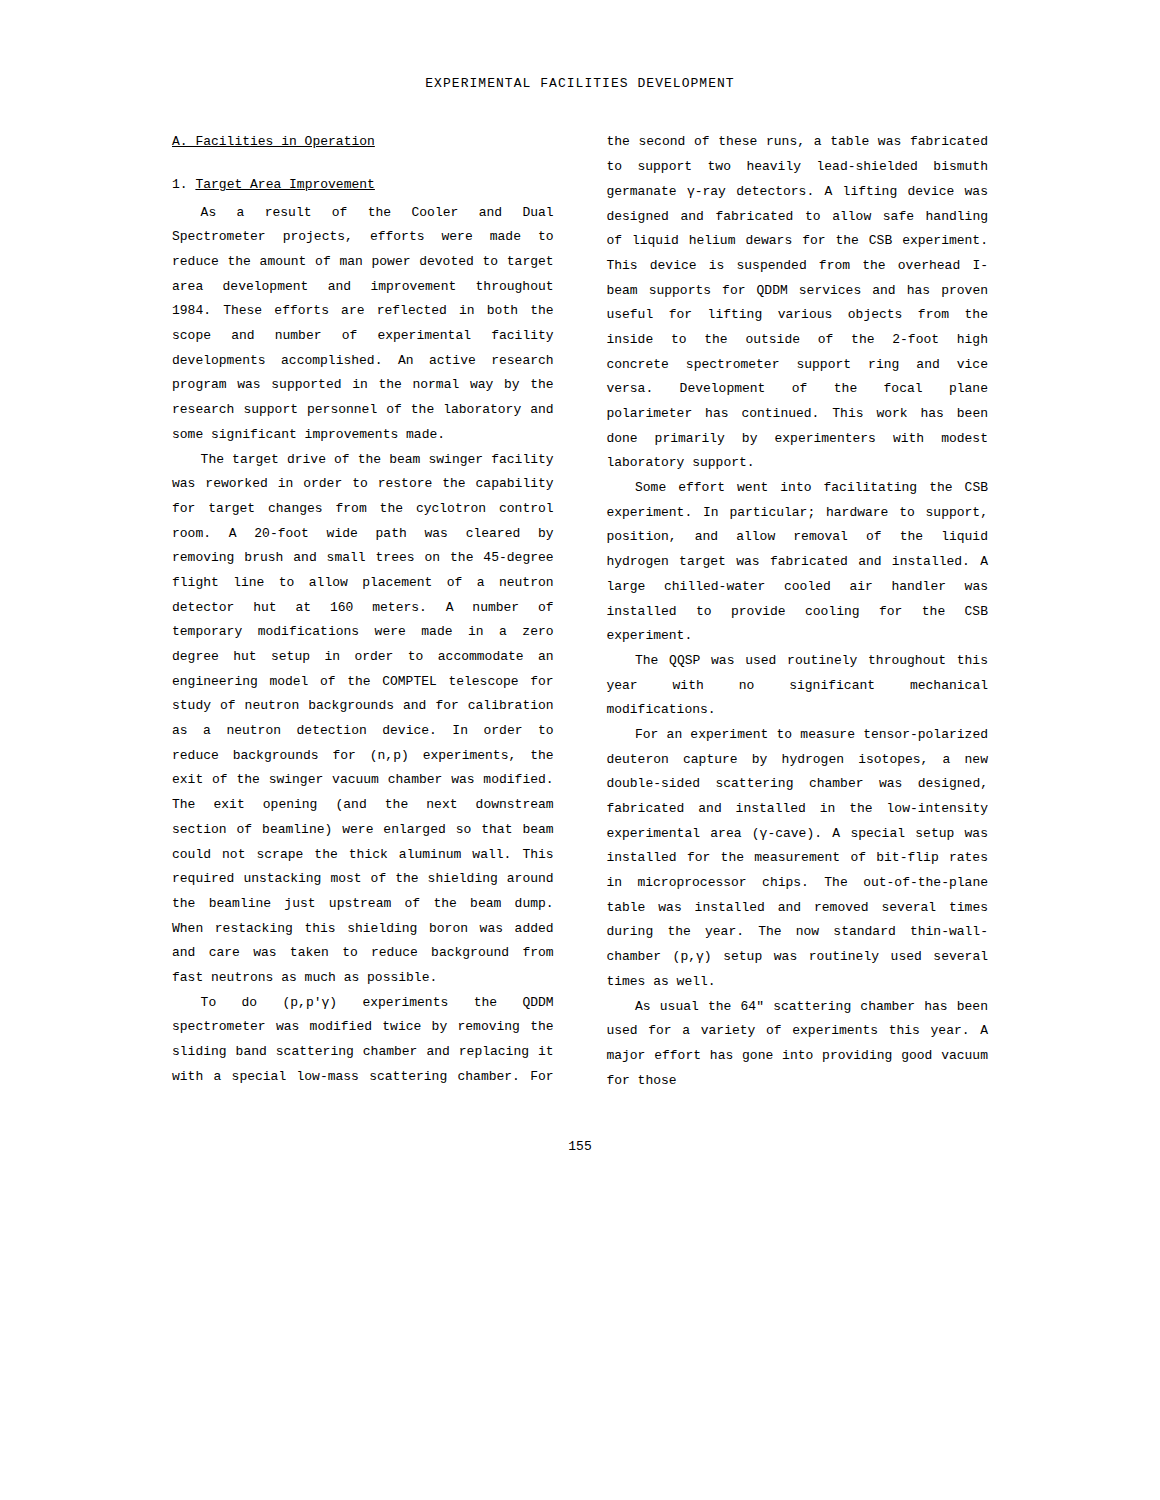EXPERIMENTAL FACILITIES DEVELOPMENT
A. Facilities in Operation
1. Target Area Improvement
As a result of the Cooler and Dual Spectrometer projects, efforts were made to reduce the amount of man power devoted to target area development and improvement throughout 1984. These efforts are reflected in both the scope and number of experimental facility developments accomplished. An active research program was supported in the normal way by the research support personnel of the laboratory and some significant improvements made.
The target drive of the beam swinger facility was reworked in order to restore the capability for target changes from the cyclotron control room. A 20-foot wide path was cleared by removing brush and small trees on the 45-degree flight line to allow placement of a neutron detector hut at 160 meters. A number of temporary modifications were made in a zero degree hut setup in order to accommodate an engineering model of the COMPTEL telescope for study of neutron backgrounds and for calibration as a neutron detection device. In order to reduce backgrounds for (n,p) experiments, the exit of the swinger vacuum chamber was modified. The exit opening (and the next downstream section of beamline) were enlarged so that beam could not scrape the thick aluminum wall. This required unstacking most of the shielding around the beamline just upstream of the beam dump. When restacking this shielding boron was added and care was taken to reduce background from fast neutrons as much as possible.
To do (p,p'γ) experiments the QDDM spectrometer was modified twice by removing the sliding band scattering chamber and replacing it with a special low-mass scattering chamber. For the second of these runs, a table was fabricated to support two heavily lead-shielded bismuth germanate γ-ray detectors. A lifting device was designed and fabricated to allow safe handling of liquid helium dewars for the CSB experiment. This device is suspended from the overhead I-beam supports for QDDM services and has proven useful for lifting various objects from the inside to the outside of the 2-foot high concrete spectrometer support ring and vice versa. Development of the focal plane polarimeter has continued. This work has been done primarily by experimenters with modest laboratory support.
Some effort went into facilitating the CSB experiment. In particular; hardware to support, position, and allow removal of the liquid hydrogen target was fabricated and installed. A large chilled-water cooled air handler was installed to provide cooling for the CSB experiment.
The QQSP was used routinely throughout this year with no significant mechanical modifications.
For an experiment to measure tensor-polarized deuteron capture by hydrogen isotopes, a new double-sided scattering chamber was designed, fabricated and installed in the low-intensity experimental area (γ-cave). A special setup was installed for the measurement of bit-flip rates in microprocessor chips. The out-of-the-plane table was installed and removed several times during the year. The now standard thin-wall-chamber (p,γ) setup was routinely used several times as well.
As usual the 64" scattering chamber has been used for a variety of experiments this year. A major effort has gone into providing good vacuum for those
155